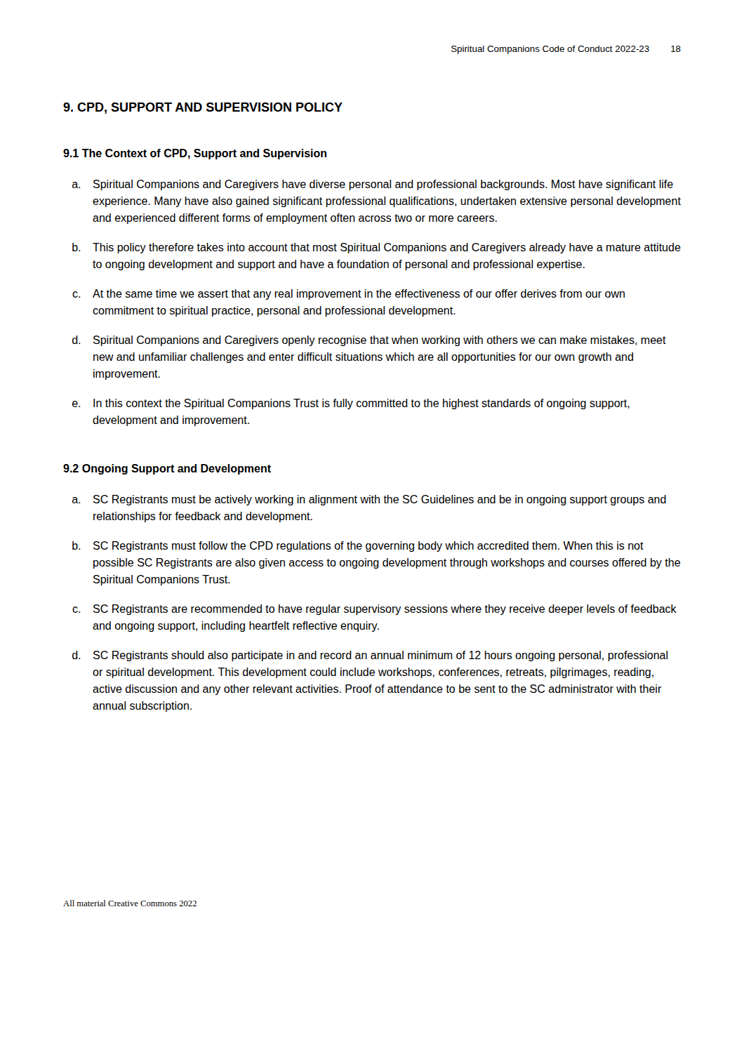Spiritual Companions Code of Conduct 2022-2318
9. CPD, SUPPORT AND SUPERVISION POLICY
9.1 The Context of CPD, Support and Supervision
Spiritual Companions and Caregivers have diverse personal and professional backgrounds. Most have significant life experience. Many have also gained significant professional qualifications, undertaken extensive personal development and experienced different forms of employment often across two or more careers.
This policy therefore takes into account that most Spiritual Companions and Caregivers already have a mature attitude to ongoing development and support and have a foundation of personal and professional expertise.
At the same time we assert that any real improvement in the effectiveness of our offer derives from our own commitment to spiritual practice, personal and professional development.
Spiritual Companions and Caregivers openly recognise that when working with others we can make mistakes, meet new and unfamiliar challenges and enter difficult situations which are all opportunities for our own growth and improvement.
In this context the Spiritual Companions Trust is fully committed to the highest standards of ongoing support, development and improvement.
9.2 Ongoing Support and Development
SC Registrants must be actively working in alignment with the SC Guidelines and be in ongoing support groups and relationships for feedback and development.
SC Registrants must follow the CPD regulations of the governing body which accredited them. When this is not possible SC Registrants are also given access to ongoing development through workshops and courses offered by the Spiritual Companions Trust.
SC Registrants are recommended to have regular supervisory sessions where they receive deeper levels of feedback and ongoing support, including heartfelt reflective enquiry.
SC Registrants should also participate in and record an annual minimum of 12 hours ongoing personal, professional or spiritual development. This development could include workshops, conferences, retreats, pilgrimages, reading, active discussion and any other relevant activities. Proof of attendance to be sent to the SC administrator with their annual subscription.
All material Creative Commons 2022